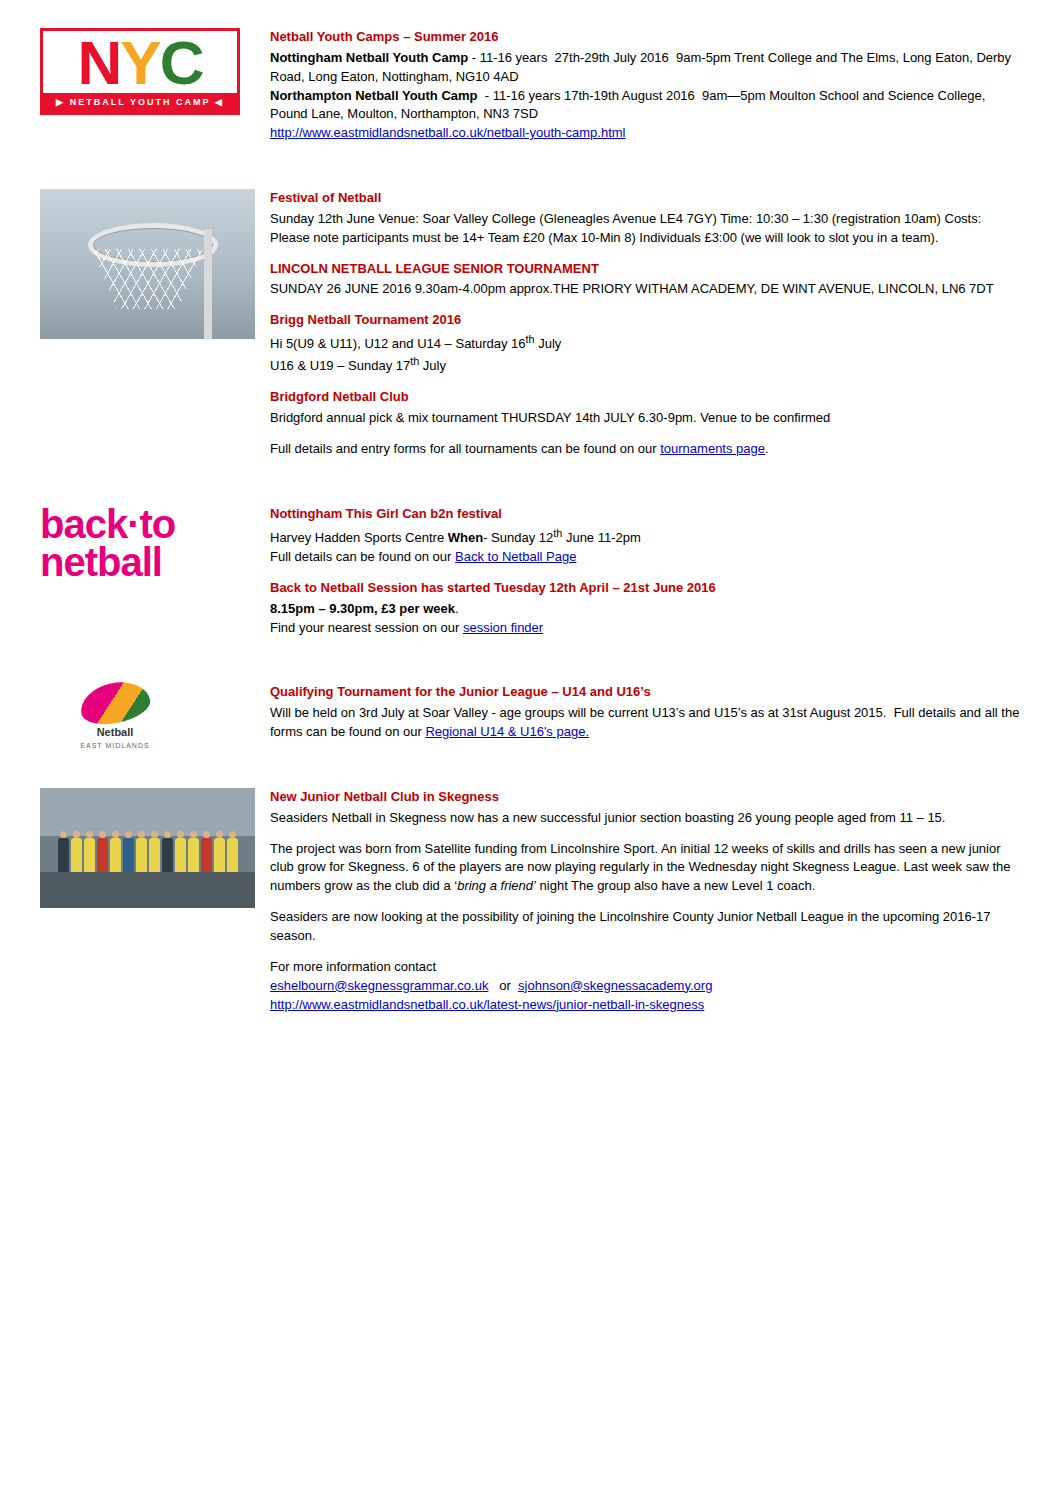| N Y C ▶ NETBALL YOUTH CAMP ◀ | Netball Youth Camps – Summer 2016 Nottingham Netball Youth Camp - 11-16 years 27th-29th July 2016 9am-5pm Trent College and The Elms, Long Eaton, Derby Road, Long Eaton, Nottingham, NG10 4AD Northampton Netball Youth Camp - 11-16 years 17th-19th August 2016 9am—5pm Moulton School and Science College, Pound Lane, Moulton, Northampton, NN3 7SD http://www.eastmidlandsnetball.co.uk/netball-youth-camp.html |
| | Festival of Netball Sunday 12th June Venue: Soar Valley College (Gleneagles Avenue LE4 7GY) Time: 10:30 – 1:30 (registration 10am) Costs: Please note participants must be 14+ Team £20 (Max 10-Min 8) Individuals £3:00 (we will look to slot you in a team). LINCOLN NETBALL LEAGUE SENIOR TOURNAMENT SUNDAY 26 JUNE 2016 9.30am-4.00pm approx.THE PRIORY WITHAM ACADEMY, DE WINT AVENUE, LINCOLN, LN6 7DT Brigg Netball Tournament 2016 Hi 5(U9 & U11), U12 and U14 – Saturday 16 th July U16 & U19 – Sunday 17 th July Bridgford Netball Club Bridgford annual pick & mix tournament THURSDAY 14th JULY 6.30-9pm. Venue to be confirmed Full details and entry forms for all tournaments can be found on our tournaments page . |
| back · to netball | Nottingham This Girl Can b2n festival Harvey Hadden Sports Centre When - Sunday 12 th June 11-2pm Full details can be found on our Back to Netball Page Back to Netball Session has started Tuesday 12th April – 21st June 2016 8.15pm – 9.30pm, £3 per week . Find your nearest session on our session finder |
| Netball EAST MIDLANDS | Qualifying Tournament for the Junior League – U14 and U16’s Will be held on 3rd July at Soar Valley - age groups will be current U13’s and U15’s as at 31st August 2015. Full details and all the forms can be found on our Regional U14 & U16's page. |
| | New Junior Netball Club in Skegness Seasiders Netball in Skegness now has a new successful junior section boasting 26 young people aged from 11 – 15. The project was born from Satellite funding from Lincolnshire Sport. An initial 12 weeks of skills and drills has seen a new junior club grow for Skegness. 6 of the players are now playing regularly in the Wednesday night Skegness League. Last week saw the numbers grow as the club did a ‘ bring a friend’ night The group also have a new Level 1 coach. Seasiders are now looking at the possibility of joining the Lincolnshire County Junior Netball League in the upcoming 2016-17 season. For more information contact eshelbourn@skegnessgrammar.co.uk or sjohnson@skegnessacademy.org http://www.eastmidlandsnetball.co.uk/latest-news/junior-netball-in-skegness |